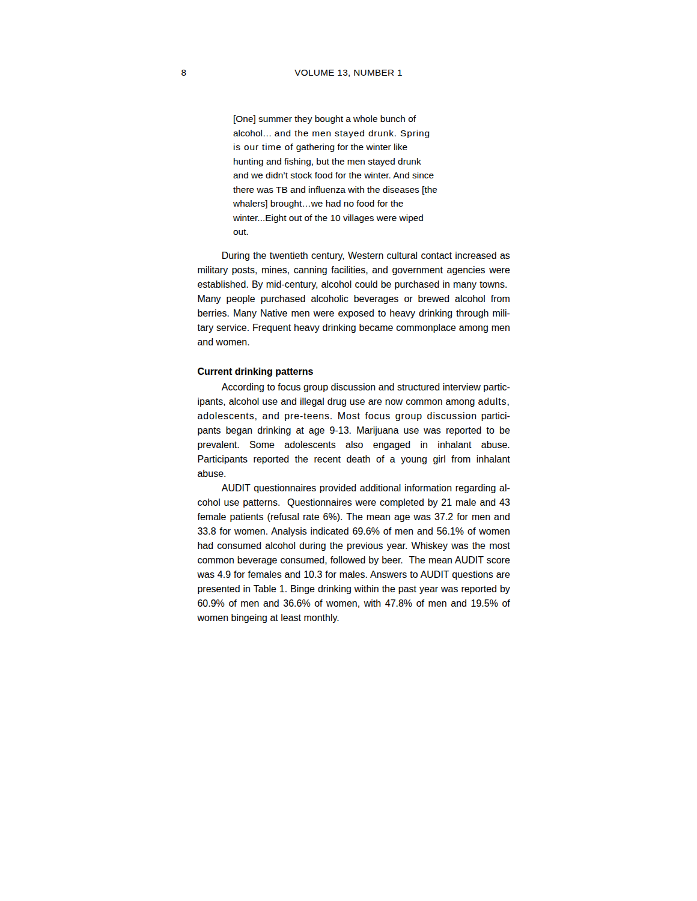8
VOLUME 13, NUMBER 1
[One] summer they bought a whole bunch of alcohol… and the men stayed drunk. Spring is our time of gathering for the winter like hunting and fishing, but the men stayed drunk and we didn’t stock food for the winter. And since there was TB and influenza with the diseases [the whalers] brought…we had no food for the winter...Eight out of the 10 villages were wiped out.
During the twentieth century, Western cultural contact increased as military posts, mines, canning facilities, and government agencies were established. By mid-century, alcohol could be purchased in many towns. Many people purchased alcoholic beverages or brewed alcohol from berries. Many Native men were exposed to heavy drinking through military service. Frequent heavy drinking became commonplace among men and women.
Current drinking patterns
According to focus group discussion and structured interview participants, alcohol use and illegal drug use are now common among adults, adolescents, and pre-teens. Most focus group discussion participants began drinking at age 9-13. Marijuana use was reported to be prevalent. Some adolescents also engaged in inhalant abuse. Participants reported the recent death of a young girl from inhalant abuse.
AUDIT questionnaires provided additional information regarding alcohol use patterns. Questionnaires were completed by 21 male and 43 female patients (refusal rate 6%). The mean age was 37.2 for men and 33.8 for women. Analysis indicated 69.6% of men and 56.1% of women had consumed alcohol during the previous year. Whiskey was the most common beverage consumed, followed by beer. The mean AUDIT score was 4.9 for females and 10.3 for males. Answers to AUDIT questions are presented in Table 1. Binge drinking within the past year was reported by 60.9% of men and 36.6% of women, with 47.8% of men and 19.5% of women bingeing at least monthly.